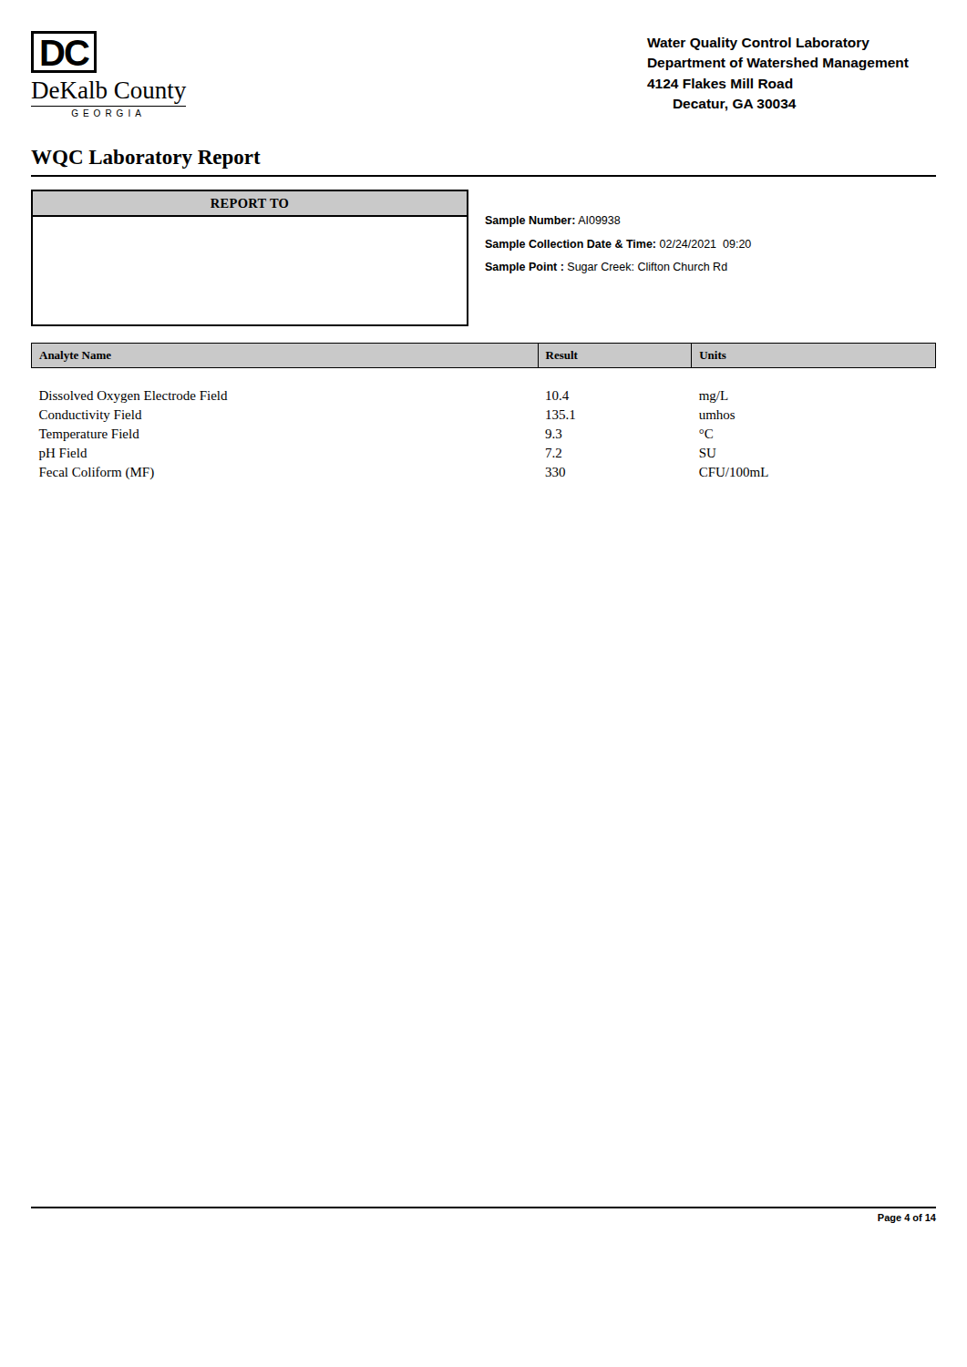DC
DeKalb County
GEORGIA
Water Quality Control Laboratory
Department of Watershed Management
4124 Flakes Mill Road
Decatur, GA 30034
WQC Laboratory Report
REPORT TO
Sample Number: AI09938
Sample Collection Date & Time: 02/24/2021 09:20
Sample Point : Sugar Creek: Clifton Church Rd
| Analyte Name | Result | Units |
| --- | --- | --- |
| Dissolved Oxygen Electrode Field | 10.4 | mg/L |
| Conductivity Field | 135.1 | umhos |
| Temperature Field | 9.3 | °C |
| pH Field | 7.2 | SU |
| Fecal Coliform (MF) | 330 | CFU/100mL |
Page 4 of 14